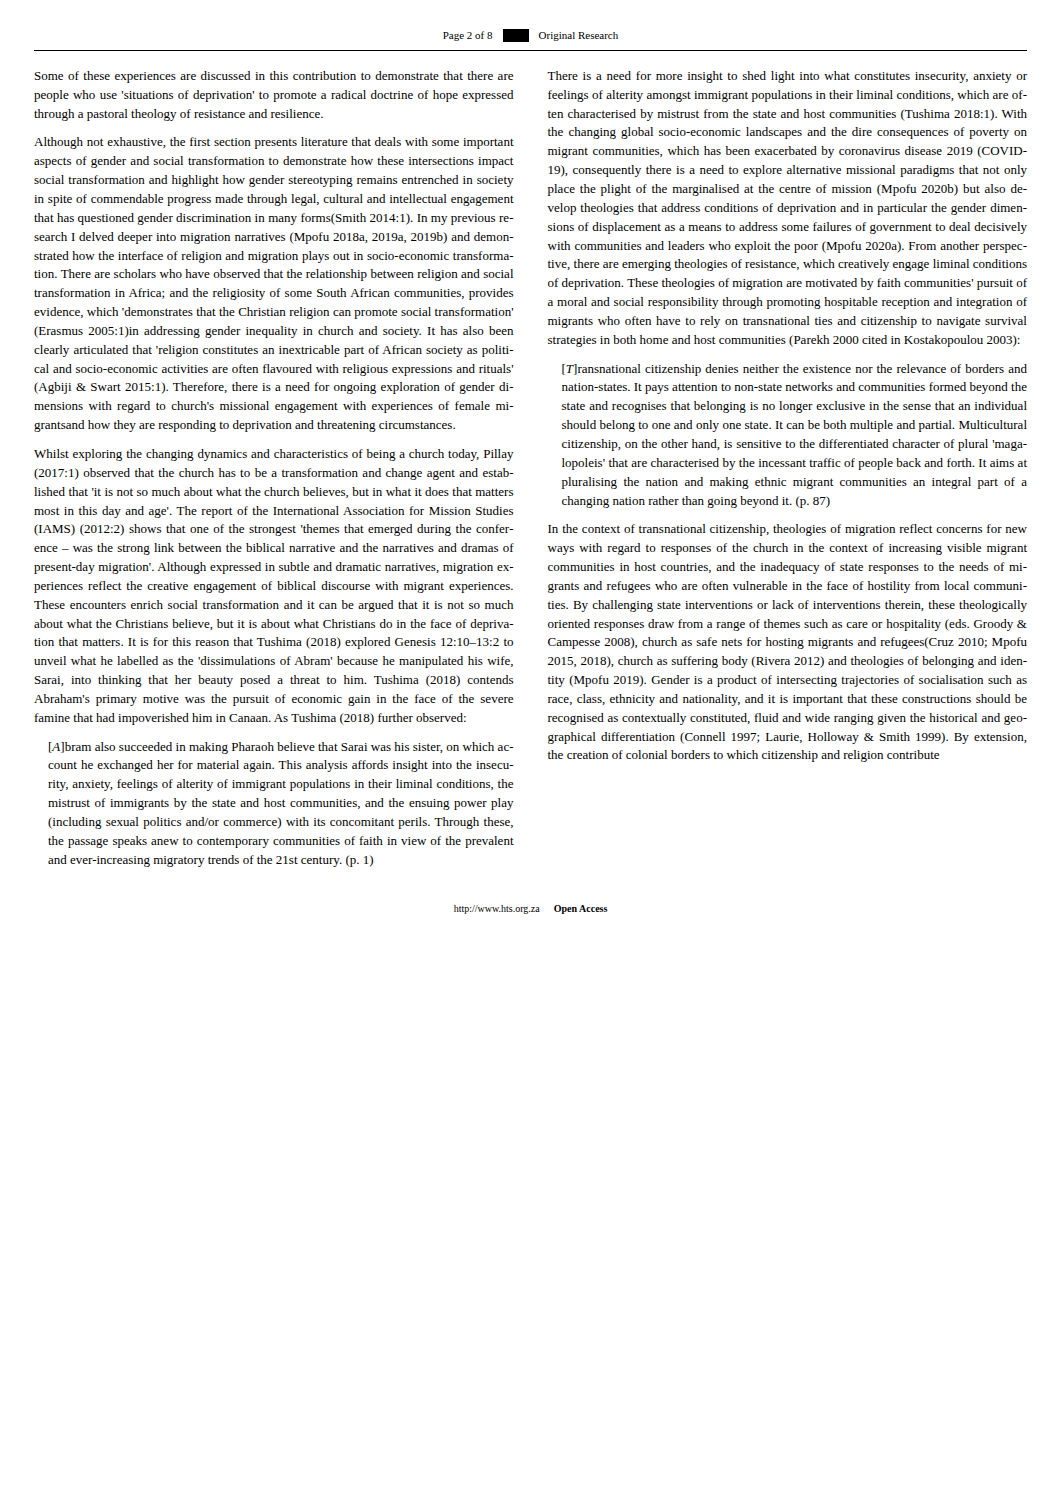Page 2 of 8 Original Research
Some of these experiences are discussed in this contribution to demonstrate that there are people who use 'situations of deprivation' to promote a radical doctrine of hope expressed through a pastoral theology of resistance and resilience.
Although not exhaustive, the first section presents literature that deals with some important aspects of gender and social transformation to demonstrate how these intersections impact social transformation and highlight how gender stereotyping remains entrenched in society in spite of commendable progress made through legal, cultural and intellectual engagement that has questioned gender discrimination in many forms(Smith 2014:1). In my previous research I delved deeper into migration narratives (Mpofu 2018a, 2019a, 2019b) and demonstrated how the interface of religion and migration plays out in socio-economic transformation. There are scholars who have observed that the relationship between religion and social transformation in Africa; and the religiosity of some South African communities, provides evidence, which 'demonstrates that the Christian religion can promote social transformation' (Erasmus 2005:1)in addressing gender inequality in church and society. It has also been clearly articulated that 'religion constitutes an inextricable part of African society as political and socio-economic activities are often flavoured with religious expressions and rituals' (Agbiji & Swart 2015:1). Therefore, there is a need for ongoing exploration of gender dimensions with regard to church's missional engagement with experiences of female migrantsand how they are responding to deprivation and threatening circumstances.
Whilst exploring the changing dynamics and characteristics of being a church today, Pillay (2017:1) observed that the church has to be a transformation and change agent and established that 'it is not so much about what the church believes, but in what it does that matters most in this day and age'. The report of the International Association for Mission Studies (IAMS) (2012:2) shows that one of the strongest 'themes that emerged during the conference – was the strong link between the biblical narrative and the narratives and dramas of present-day migration'. Although expressed in subtle and dramatic narratives, migration experiences reflect the creative engagement of biblical discourse with migrant experiences. These encounters enrich social transformation and it can be argued that it is not so much about what the Christians believe, but it is about what Christians do in the face of deprivation that matters. It is for this reason that Tushima (2018) explored Genesis 12:10–13:2 to unveil what he labelled as the 'dissimulations of Abram' because he manipulated his wife, Sarai, into thinking that her beauty posed a threat to him. Tushima (2018) contends Abraham's primary motive was the pursuit of economic gain in the face of the severe famine that had impoverished him in Canaan. As Tushima (2018) further observed:
[A]bram also succeeded in making Pharaoh believe that Sarai was his sister, on which account he exchanged her for material again. This analysis affords insight into the insecurity, anxiety, feelings of alterity of immigrant populations in their liminal conditions, the mistrust of immigrants by the state and host communities, and the ensuing power play (including sexual politics and/or commerce) with its concomitant perils. Through these, the passage speaks anew to contemporary communities of faith in view of the prevalent and ever-increasing migratory trends of the 21st century. (p. 1)
There is a need for more insight to shed light into what constitutes insecurity, anxiety or feelings of alterity amongst immigrant populations in their liminal conditions, which are often characterised by mistrust from the state and host communities (Tushima 2018:1). With the changing global socio-economic landscapes and the dire consequences of poverty on migrant communities, which has been exacerbated by coronavirus disease 2019 (COVID-19), consequently there is a need to explore alternative missional paradigms that not only place the plight of the marginalised at the centre of mission (Mpofu 2020b) but also develop theologies that address conditions of deprivation and in particular the gender dimensions of displacement as a means to address some failures of government to deal decisively with communities and leaders who exploit the poor (Mpofu 2020a). From another perspective, there are emerging theologies of resistance, which creatively engage liminal conditions of deprivation. These theologies of migration are motivated by faith communities' pursuit of a moral and social responsibility through promoting hospitable reception and integration of migrants who often have to rely on transnational ties and citizenship to navigate survival strategies in both home and host communities (Parekh 2000 cited in Kostakopoulou 2003):
[T]ransnational citizenship denies neither the existence nor the relevance of borders and nation-states. It pays attention to non-state networks and communities formed beyond the state and recognises that belonging is no longer exclusive in the sense that an individual should belong to one and only one state. It can be both multiple and partial. Multicultural citizenship, on the other hand, is sensitive to the differentiated character of plural 'magalopoleis' that are characterised by the incessant traffic of people back and forth. It aims at pluralising the nation and making ethnic migrant communities an integral part of a changing nation rather than going beyond it. (p. 87)
In the context of transnational citizenship, theologies of migration reflect concerns for new ways with regard to responses of the church in the context of increasing visible migrant communities in host countries, and the inadequacy of state responses to the needs of migrants and refugees who are often vulnerable in the face of hostility from local communities. By challenging state interventions or lack of interventions therein, these theologically oriented responses draw from a range of themes such as care or hospitality (eds. Groody & Campesse 2008), church as safe nets for hosting migrants and refugees(Cruz 2010; Mpofu 2015, 2018), church as suffering body (Rivera 2012) and theologies of belonging and identity (Mpofu 2019). Gender is a product of intersecting trajectories of socialisation such as race, class, ethnicity and nationality, and it is important that these constructions should be recognised as contextually constituted, fluid and wide ranging given the historical and geographical differentiation (Connell 1997; Laurie, Holloway & Smith 1999). By extension, the creation of colonial borders to which citizenship and religion contribute
http://www.hts.org.za Open Access